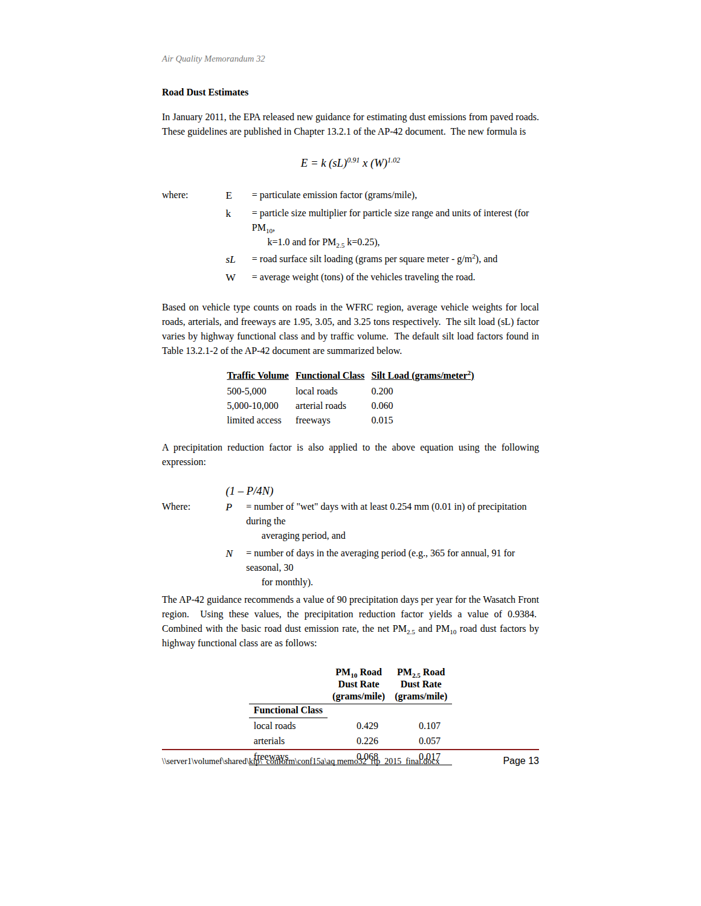Air Quality Memorandum 32
Road Dust Estimates
In January 2011, the EPA released new guidance for estimating dust emissions from paved roads. These guidelines are published in Chapter 13.2.1 of the AP-42 document. The new formula is
E = k (sL)0.91 x (W)1.02
| where: | E | = particulate emission factor (grams/mile), |
| | k | = particle size multiplier for particle size range and units of interest (for PM 10 , k=1.0 and for PM 2.5 k=0.25), |
| | sL | = road surface silt loading (grams per square meter - g/m 2 ), and |
| | W | = average weight (tons) of the vehicles traveling the road. |
Based on vehicle type counts on roads in the WFRC region, average vehicle weights for local roads, arterials, and freeways are 1.95, 3.05, and 3.25 tons respectively. The silt load (sL) factor varies by highway functional class and by traffic volume. The default silt load factors found in Table 13.2.1-2 of the AP-42 document are summarized below.
| Traffic Volume | Functional Class | Silt Load (grams/meter 2 ) |
| --- | --- | --- |
| 500-5,000 | local roads | 0.200 |
| 5,000-10,000 | arterial roads | 0.060 |
| limited access | freeways | 0.015 |
A precipitation reduction factor is also applied to the above equation using the following expression:
(1 – P/4N)
| Where: | P | = number of "wet" days with at least 0.254 mm (0.01 in) of precipitation during the averaging period, and |
| | N | = number of days in the averaging period (e.g., 365 for annual, 91 for seasonal, 30 for monthly). |
The AP-42 guidance recommends a value of 90 precipitation days per year for the Wasatch Front region. Using these values, the precipitation reduction factor yields a value of 0.9384. Combined with the basic road dust emission rate, the net PM2.5 and PM10 road dust factors by highway functional class are as follows:
| | PM 10 Road Dust Rate (grams/mile) | PM 2.5 Road Dust Rate (grams/mile) |
| --- | --- | --- |
| Functional Class | | |
| local roads | 0.429 | 0.107 |
| arterials | 0.226 | 0.057 |
| freeways | 0.068 | 0.017 |
\\server1\volumef\shared\kip\_conform\conf15a\aq memo32_rtp_2015_final.docx Page 13